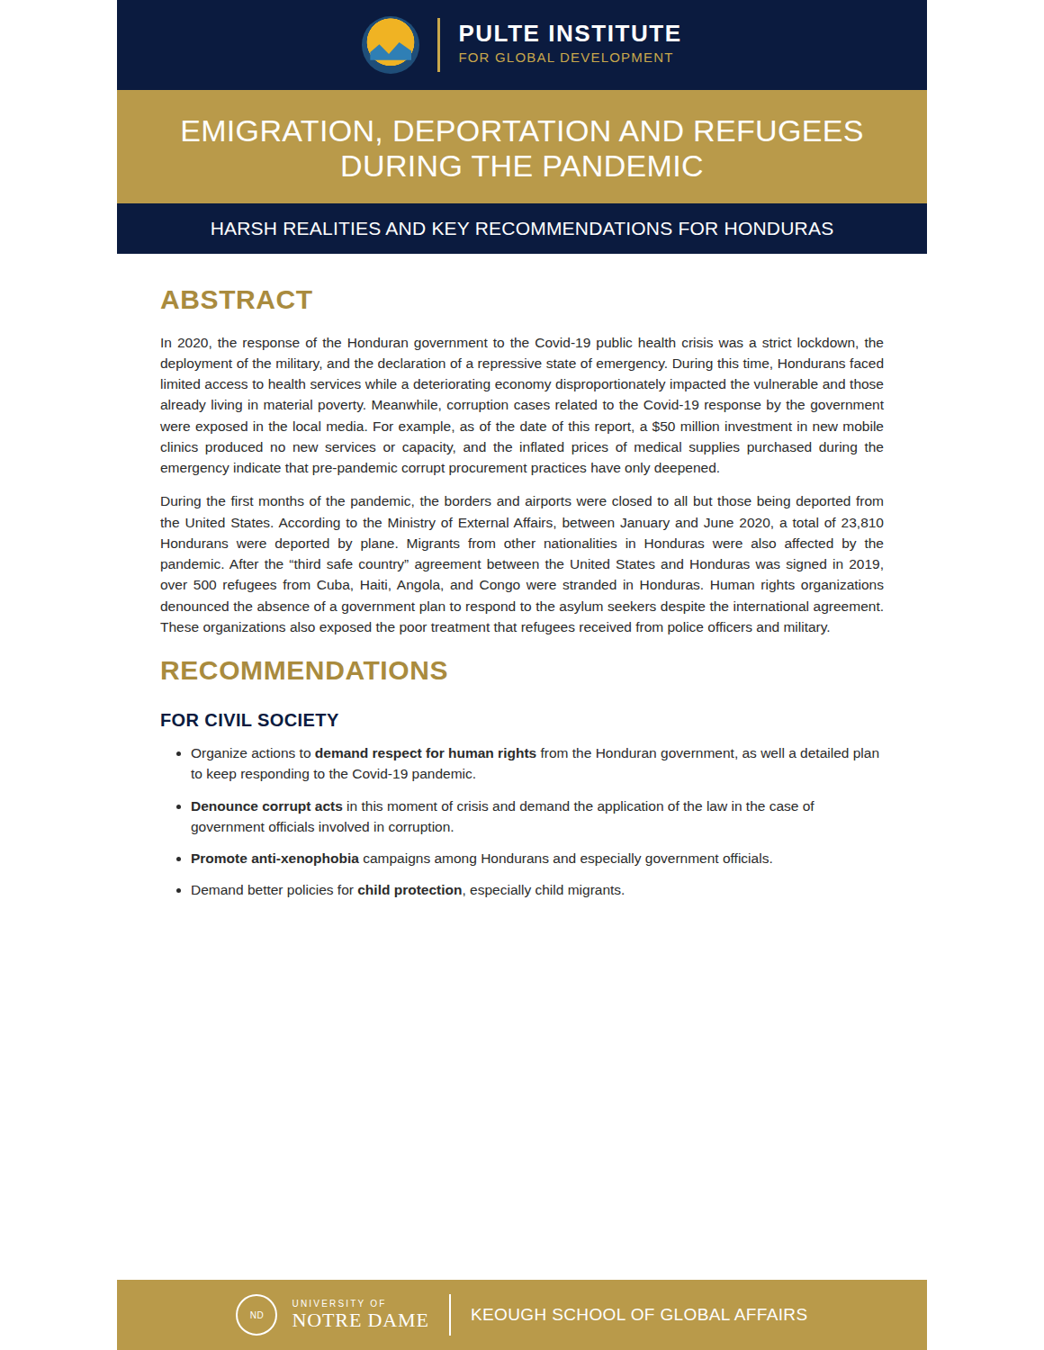Pulte Institute
for Global Development
Emigration, Deportation and Refugees During the Pandemic
Harsh Realities and Key Recommendations for Honduras
Abstract
In 2020, the response of the Honduran government to the Covid-19 public health crisis was a strict lockdown, the deployment of the military, and the declaration of a repressive state of emergency. During this time, Hondurans faced limited access to health services while a deteriorating economy disproportionately impacted the vulnerable and those already living in material poverty. Meanwhile, corruption cases related to the Covid-19 response by the government were exposed in the local media. For example, as of the date of this report, a $50 million investment in new mobile clinics produced no new services or capacity, and the inflated prices of medical supplies purchased during the emergency indicate that pre-pandemic corrupt procurement practices have only deepened.
During the first months of the pandemic, the borders and airports were closed to all but those being deported from the United States. According to the Ministry of External Affairs, between January and June 2020, a total of 23,810 Hondurans were deported by plane. Migrants from other nationalities in Honduras were also affected by the pandemic. After the “third safe country” agreement between the United States and Honduras was signed in 2019, over 500 refugees from Cuba, Haiti, Angola, and Congo were stranded in Honduras. Human rights organizations denounced the absence of a government plan to respond to the asylum seekers despite the international agreement. These organizations also exposed the poor treatment that refugees received from police officers and military.
Recommendations
For Civil Society
Organize actions to demand respect for human rights from the Honduran government, as well a detailed plan to keep responding to the Covid-19 pandemic.
Denounce corrupt acts in this moment of crisis and demand the application of the law in the case of government officials involved in corruption.
Promote anti-xenophobia campaigns among Hondurans and especially government officials.
Demand better policies for child protection, especially child migrants.
ND
University of
Notre Dame
Keough School of Global Affairs